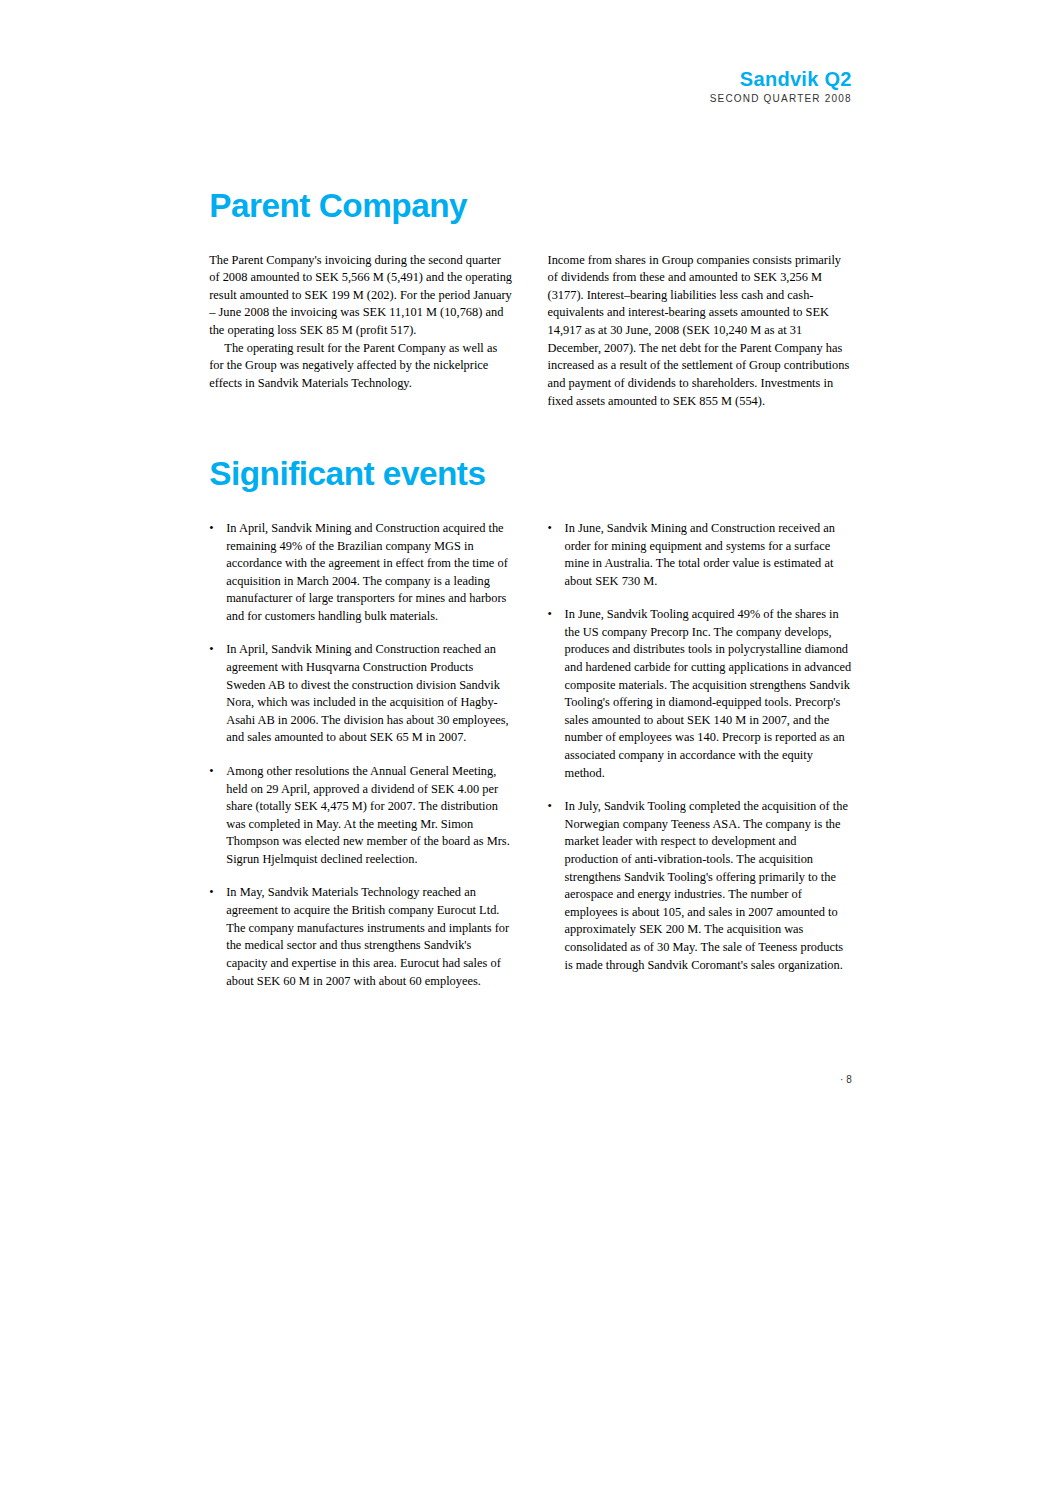Sandvik Q2
SECOND QUARTER 2008
Parent Company
The Parent Company's invoicing during the second quarter of 2008 amounted to SEK 5,566 M (5,491) and the operating result amounted to SEK 199 M (202). For the period January – June 2008 the invoicing was SEK 11,101 M (10,768) and the operating loss SEK 85 M (profit 517).
The operating result for the Parent Company as well as for the Group was negatively affected by the nickelprice effects in Sandvik Materials Technology.
Income from shares in Group companies consists primarily of dividends from these and amounted to SEK 3,256 M (3177). Interest–bearing liabilities less cash and cash-equivalents and interest-bearing assets amounted to SEK 14,917 as at 30 June, 2008 (SEK 10,240 M as at 31 December, 2007). The net debt for the Parent Company has increased as a result of the settlement of Group contributions and payment of dividends to shareholders. Investments in fixed assets amounted to SEK 855 M (554).
Significant events
In April, Sandvik Mining and Construction acquired the remaining 49% of the Brazilian company MGS in accordance with the agreement in effect from the time of acquisition in March 2004. The company is a leading manufacturer of large transporters for mines and harbors and for customers handling bulk materials.
In April, Sandvik Mining and Construction reached an agreement with Husqvarna Construction Products Sweden AB to divest the construction division Sandvik Nora, which was included in the acquisition of Hagby-Asahi AB in 2006. The division has about 30 employees, and sales amounted to about SEK 65 M in 2007.
Among other resolutions the Annual General Meeting, held on 29 April, approved a dividend of SEK 4.00 per share (totally SEK 4,475 M) for 2007. The distribution was completed in May. At the meeting Mr. Simon Thompson was elected new member of the board as Mrs. Sigrun Hjelmquist declined reelection.
In May, Sandvik Materials Technology reached an agreement to acquire the British company Eurocut Ltd. The company manufactures instruments and implants for the medical sector and thus strengthens Sandvik's capacity and expertise in this area. Eurocut had sales of about SEK 60 M in 2007 with about 60 employees.
In June, Sandvik Mining and Construction received an order for mining equipment and systems for a surface mine in Australia. The total order value is estimated at about SEK 730 M.
In June, Sandvik Tooling acquired 49% of the shares in the US company Precorp Inc. The company develops, produces and distributes tools in polycrystalline diamond and hardened carbide for cutting applications in advanced composite materials. The acquisition strengthens Sandvik Tooling's offering in diamond-equipped tools. Precorp's sales amounted to about SEK 140 M in 2007, and the number of employees was 140. Precorp is reported as an associated company in accordance with the equity method.
In July, Sandvik Tooling completed the acquisition of the Norwegian company Teeness ASA. The company is the market leader with respect to development and production of anti-vibration-tools. The acquisition strengthens Sandvik Tooling's offering primarily to the aerospace and energy industries. The number of employees is about 105, and sales in 2007 amounted to approximately SEK 200 M. The acquisition was consolidated as of 30 May. The sale of Teeness products is made through Sandvik Coromant's sales organization.
· 8